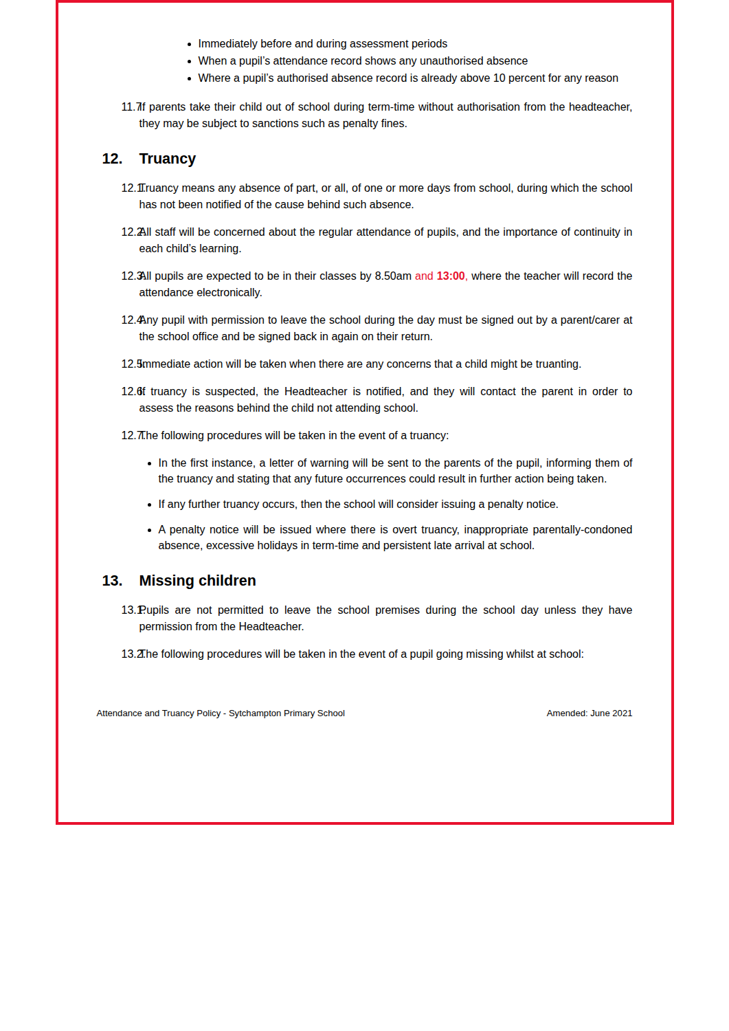Immediately before and during assessment periods
When a pupil’s attendance record shows any unauthorised absence
Where a pupil’s authorised absence record is already above 10 percent for any reason
11.7.
If parents take their child out of school during term-time without authorisation from the headteacher, they may be subject to sanctions such as penalty fines.
12. Truancy
12.1.
Truancy means any absence of part, or all, of one or more days from school, during which the school has not been notified of the cause behind such absence.
12.2.
All staff will be concerned about the regular attendance of pupils, and the importance of continuity in each child’s learning.
12.3.
All pupils are expected to be in their classes by 8.50am and 13:00, where the teacher will record the attendance electronically.
12.4.
Any pupil with permission to leave the school during the day must be signed out by a parent/carer at the school office and be signed back in again on their return.
12.5.
Immediate action will be taken when there are any concerns that a child might be truanting.
12.6.
If truancy is suspected, the Headteacher is notified, and they will contact the parent in order to assess the reasons behind the child not attending school.
12.7.
The following procedures will be taken in the event of a truancy:
In the first instance, a letter of warning will be sent to the parents of the pupil, informing them of the truancy and stating that any future occurrences could result in further action being taken.
If any further truancy occurs, then the school will consider issuing a penalty notice.
A penalty notice will be issued where there is overt truancy, inappropriate parentally-condoned absence, excessive holidays in term-time and persistent late arrival at school.
13. Missing children
13.1.
Pupils are not permitted to leave the school premises during the school day unless they have permission from the Headteacher.
13.2.
The following procedures will be taken in the event of a pupil going missing whilst at school:
Attendance and Truancy Policy - Sytchampton Primary School Amended: June 2021